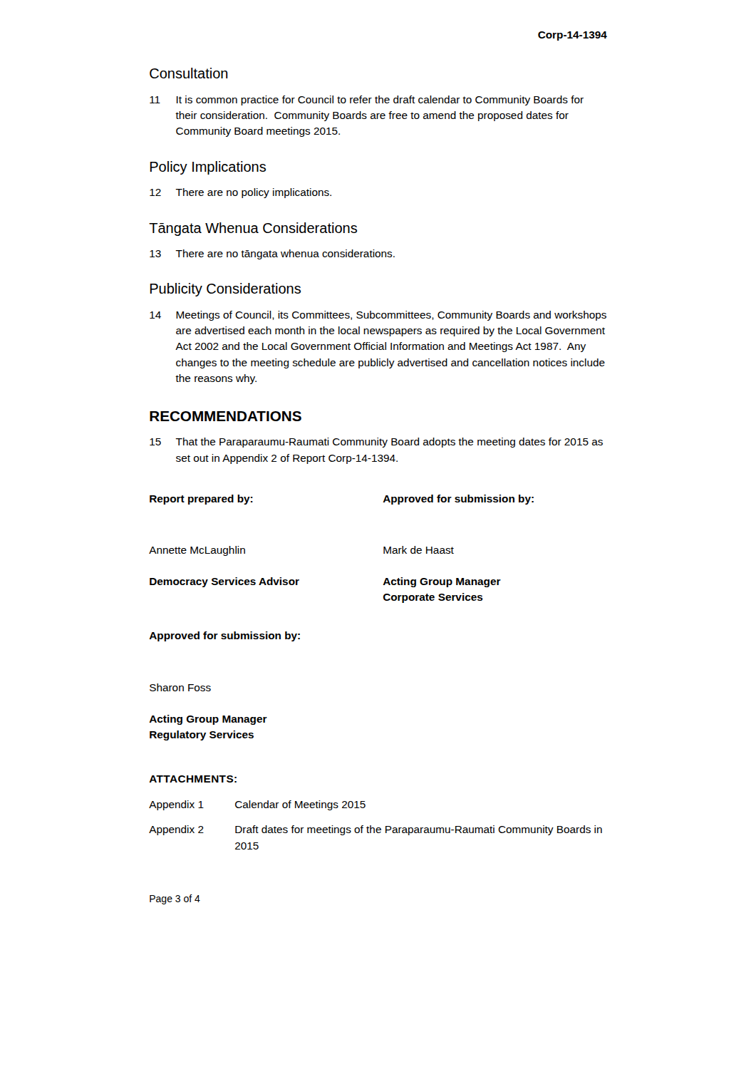Corp-14-1394
Consultation
11 It is common practice for Council to refer the draft calendar to Community Boards for their consideration. Community Boards are free to amend the proposed dates for Community Board meetings 2015.
Policy Implications
12 There are no policy implications.
Tāngata Whenua Considerations
13 There are no tāngata whenua considerations.
Publicity Considerations
14 Meetings of Council, its Committees, Subcommittees, Community Boards and workshops are advertised each month in the local newspapers as required by the Local Government Act 2002 and the Local Government Official Information and Meetings Act 1987. Any changes to the meeting schedule are publicly advertised and cancellation notices include the reasons why.
RECOMMENDATIONS
15 That the Paraparaumu-Raumati Community Board adopts the meeting dates for 2015 as set out in Appendix 2 of Report Corp-14-1394.
Report prepared by:
Approved for submission by:
Annette McLaughlin
Mark de Haast
Democracy Services Advisor
Acting Group Manager
Corporate Services
Approved for submission by:
Sharon Foss
Acting Group Manager
Regulatory Services
Attachments:
Appendix 1
Calendar of Meetings 2015
Appendix 2
Draft dates for meetings of the Paraparaumu-Raumati Community Boards in 2015
Page 3 of 4